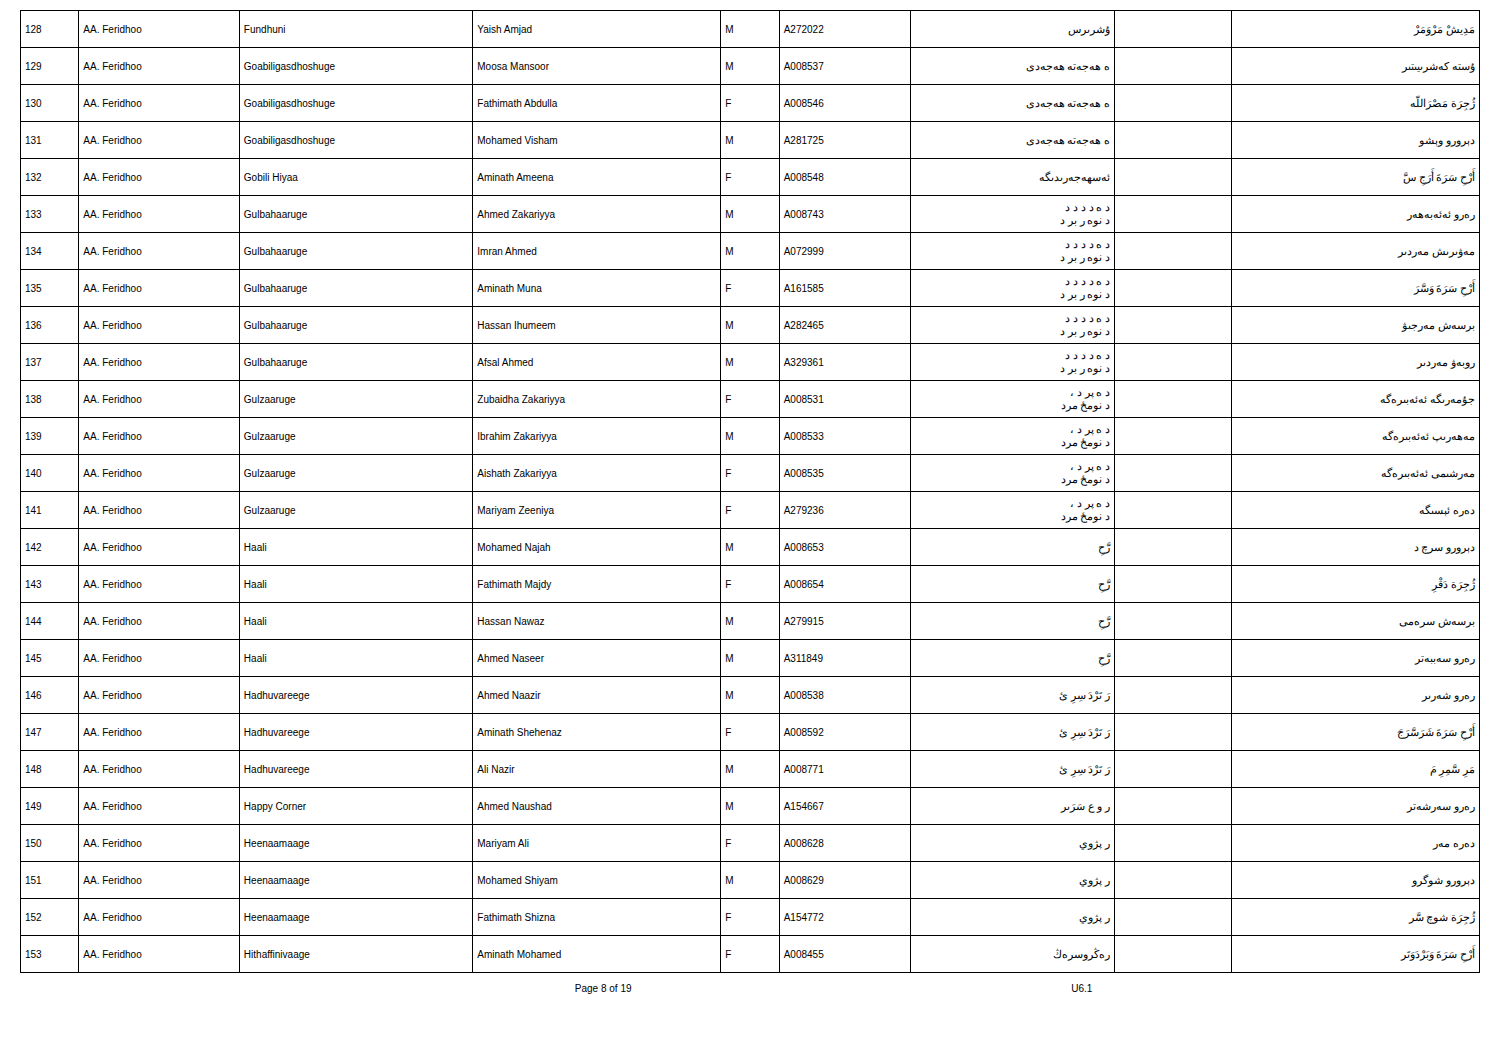| 128 | AA. Feridhoo | Fundhuni | Yaish Amjad | M | A272022 | ۇشرىرس | | مَدِيشْ مَرْوَمَرْ |
| 129 | AA. Feridhoo | Goabiligasdhoshuge | Moosa Mansoor | M | A008537 | ە ھەجەتە ھەجەدى | | ۇستە كەشرىيىتىر |
| 130 | AA. Feridhoo | Goabiligasdhoshuge | Fathimath Abdulla | F | A008546 | ە ھەجەتە ھەجەدى | | ژُجِرَة مَصْرَاللّه |
| 131 | AA. Feridhoo | Goabiligasdhoshuge | Mohamed Visham | M | A281725 | ە ھەجەتە ھەجەدى | | دېرورو وېشو |
| 132 | AA. Feridhoo | Gobili Hiyaa | Aminath Ameena | F | A008548 | ئەسھەجەرىدىگە | | أَرْحِ سَرَةَ أَرَجِ سَّ |
| 133 | AA. Feridhoo | Gulbahaaruge | Ahmed Zakariyya | M | A008743 | د ه د د د د د نوه ر بر د | | رەرو ئەئەبەھەر |
| 134 | AA. Feridhoo | Gulbahaaruge | Imran Ahmed | M | A072999 | د ه د د د د د نوه ر بر د | | مەۋىرىش مەردىر |
| 135 | AA. Feridhoo | Gulbahaaruge | Aminath Muna | F | A161585 | د ه د د د د د نوه ر بر د | | أَرْحِ سَرَةَ وَسَّرَ |
| 136 | AA. Feridhoo | Gulbahaaruge | Hassan Ihumeem | M | A282465 | د ه د د د د د نوه ر بر د | | برسەش مەرجىۋ |
| 137 | AA. Feridhoo | Gulbahaaruge | Afsal Ahmed | M | A329361 | د ه د د د د د نوه ر بر د | | روبەۋ مەردىر |
| 138 | AA. Feridhoo | Gulzaaruge | Zubaidha Zakariyya | F | A008531 | د ه پر د ، د نومځ مرد | | جۇمەرىگە ئەئەبىرەگە |
| 139 | AA. Feridhoo | Gulzaaruge | Ibrahim Zakariyya | M | A008533 | د ه پر د ، د نومځ مرد | | مەھەرىپ ئەئەبىرەگە |
| 140 | AA. Feridhoo | Gulzaaruge | Aishath Zakariyya | F | A008535 | د ه پر د ، د نومځ مرد | | مەرشىمى ئەئەبىرەگە |
| 141 | AA. Feridhoo | Gulzaaruge | Mariyam Zeeniya | F | A279236 | د ه پر د ، د نومځ مرد | | دەرە ئېسىگە |
| 142 | AA. Feridhoo | Haali | Mohamed Najah | M | A008653 | رَّحِ | | دېرورو سرچ د |
| 143 | AA. Feridhoo | Haali | Fathimath Majdy | F | A008654 | رَّحِ | | ژُجِرَة دَقْرِ |
| 144 | AA. Feridhoo | Haali | Hassan Nawaz | M | A279915 | رَّحِ | | برسەش سرەمى |
| 145 | AA. Feridhoo | Haali | Ahmed Naseer | M | A311849 | رَّحِ | | رەرو سەببەتر |
| 146 | AA. Feridhoo | Hadhuvareege | Ahmed Naazir | M | A008538 | رَ تَرْدَ سِرِ ئ | | رەرو شەرىر |
| 147 | AA. Feridhoo | Hadhuvareege | Aminath Shehenaz | F | A008592 | رَ تَرْدَ سِرِ ئ | | أَرْحِ سَرَةَ شَرَسَّرَجَ |
| 148 | AA. Feridhoo | Hadhuvareege | Ali Nazir | M | A008771 | رَ تَرْدَ سِرِ ئ | | مَرِ سَّمِرِ مَ |
| 149 | AA. Feridhoo | Happy Corner | Ahmed Naushad | M | A154667 | ر و ع سَرَىر | | رەرو سەرشەتر |
| 150 | AA. Feridhoo | Heenaamaage | Mariyam Ali | F | A008628 | ر پژوي | | دەرە مەر |
| 151 | AA. Feridhoo | Heenaamaage | Mohamed Shiyam | M | A008629 | ر پژوي | | دېرورو شوگرو |
| 152 | AA. Feridhoo | Heenaamaage | Fathimath Shizna | F | A154772 | ر پژوي | | ژُجِرَة شوچ سَّر |
| 153 | AA. Feridhoo | Hithaffinivaage | Aminath Mohamed | F | A008455 | رەڭروسرەڭ | | أَرْحِ سَرَةَ وَبَرْدَوَتَر |
Page 8 of 19 U6.1